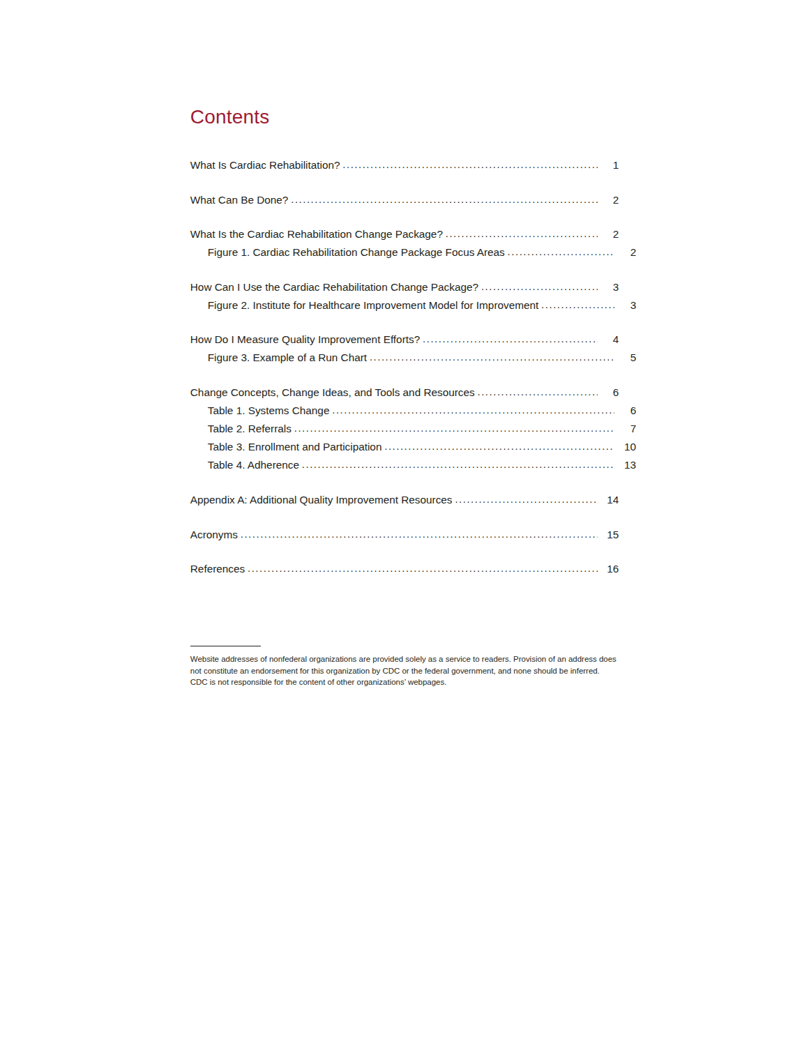Contents
What Is Cardiac Rehabilitation? ............................................................................... 1
What Can Be Done? ..................................................................................... 2
What Is the Cardiac Rehabilitation Change Package? ......................................................... 2
Figure 1. Cardiac Rehabilitation Change Package Focus Areas ............................................... 2
How Can I Use the Cardiac Rehabilitation Change Package? .................................................... 3
Figure 2. Institute for Healthcare Improvement Model for Improvement ..................................... 3
How Do I Measure Quality Improvement Efforts? ............................................................. 4
Figure 3. Example of a Run Chart ............................................................................ 5
Change Concepts, Change Ideas, and Tools and Resources .................................................... 6
Table 1. Systems Change ................................................................................. 6
Table 2. Referrals ....................................................................................... 7
Table 3. Enrollment and Participation ..................................................................... 10
Table 4. Adherence ..................................................................................... 13
Appendix A: Additional Quality Improvement Resources ..................................................... 14
Acronyms ................................................................................................. 15
References ................................................................................................ 16
Website addresses of nonfederal organizations are provided solely as a service to readers. Provision of an address does not constitute an endorsement for this organization by CDC or the federal government, and none should be inferred. CDC is not responsible for the content of other organizations’ webpages.